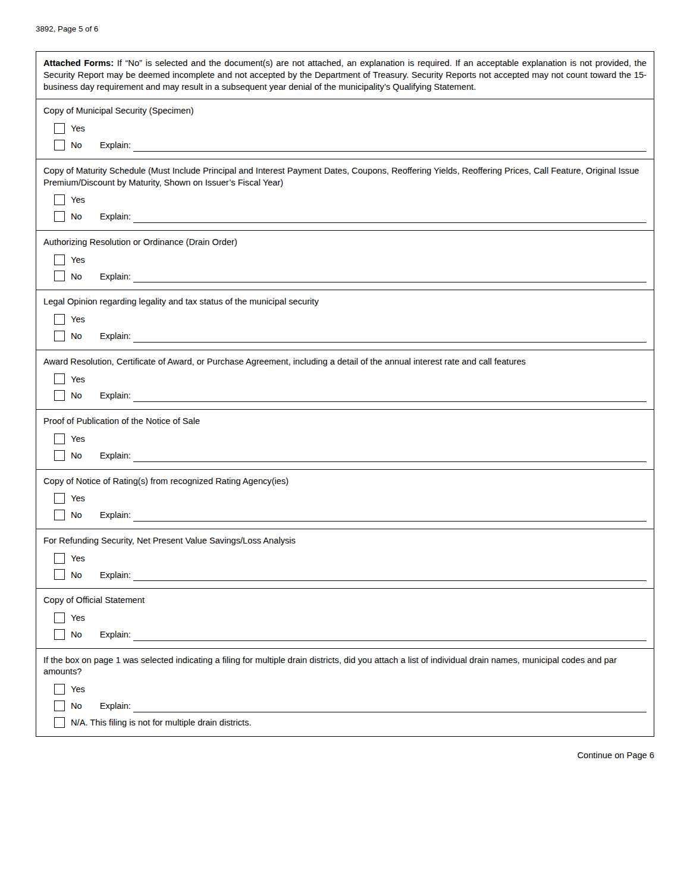3892, Page 5 of 6
Attached Forms: If “No” is selected and the document(s) are not attached, an explanation is required. If an acceptable explanation is not provided, the Security Report may be deemed incomplete and not accepted by the Department of Treasury. Security Reports not accepted may not count toward the 15-business day requirement and may result in a subsequent year denial of the municipality’s Qualifying Statement.
Copy of Municipal Security (Specimen)
Yes
No Explain:
Copy of Maturity Schedule (Must Include Principal and Interest Payment Dates, Coupons, Reoffering Yields, Reoffering Prices, Call Feature, Original Issue Premium/Discount by Maturity, Shown on Issuer’s Fiscal Year)
Yes
No Explain:
Authorizing Resolution or Ordinance (Drain Order)
Yes
No Explain:
Legal Opinion regarding legality and tax status of the municipal security
Yes
No Explain:
Award Resolution, Certificate of Award, or Purchase Agreement, including a detail of the annual interest rate and call features
Yes
No Explain:
Proof of Publication of the Notice of Sale
Yes
No Explain:
Copy of Notice of Rating(s) from recognized Rating Agency(ies)
Yes
No Explain:
For Refunding Security, Net Present Value Savings/Loss Analysis
Yes
No Explain:
Copy of Official Statement
Yes
No Explain:
If the box on page 1 was selected indicating a filing for multiple drain districts, did you attach a list of individual drain names, municipal codes and par amounts?
Yes
No Explain:
N/A. This filing is not for multiple drain districts.
Continue on Page 6